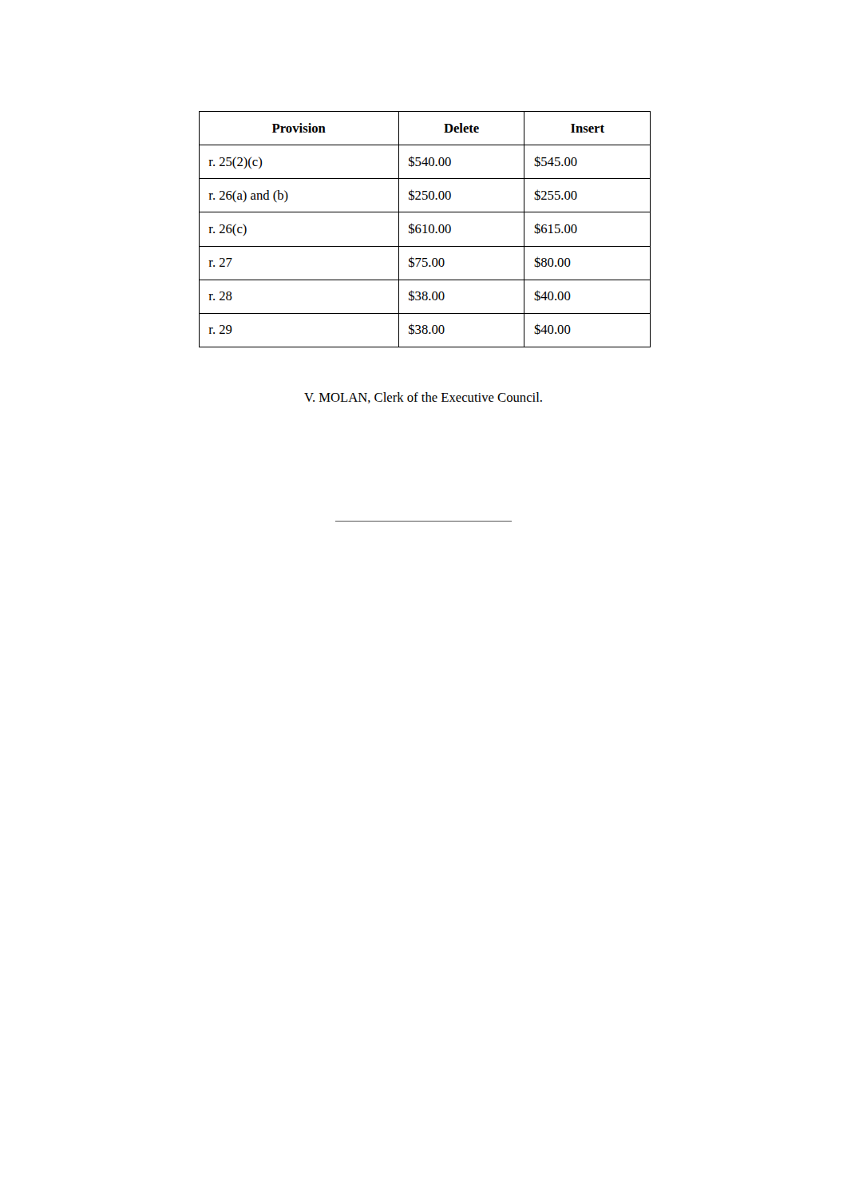| Provision | Delete | Insert |
| --- | --- | --- |
| r. 25(2)(c) | $540.00 | $545.00 |
| r. 26(a) and (b) | $250.00 | $255.00 |
| r. 26(c) | $610.00 | $615.00 |
| r. 27 | $75.00 | $80.00 |
| r. 28 | $38.00 | $40.00 |
| r. 29 | $38.00 | $40.00 |
V. MOLAN, Clerk of the Executive Council.